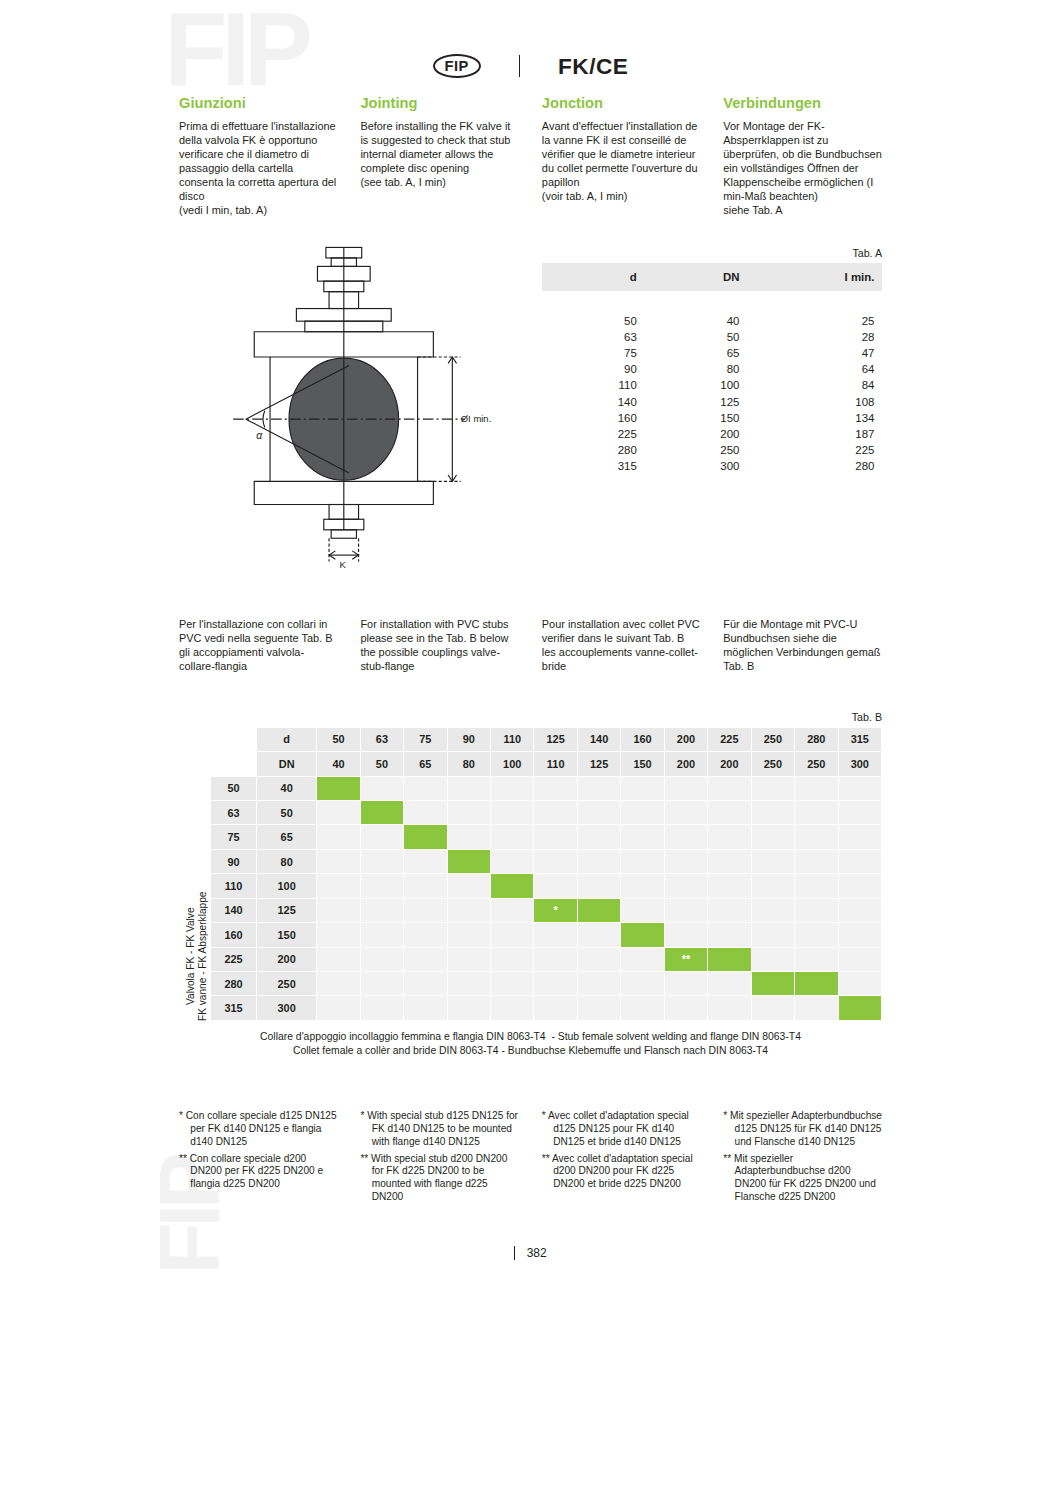FIP
FIP
FIP FK/CE
Giunzioni
Prima di effettuare l'installazione della valvola FK è opportuno verificare che il diametro di passaggio della cartella consenta la corretta apertura del disco
(vedi I min, tab. A)
Jointing
Before installing the FK valve it is suggested to check that stub internal diameter allows the complete disc opening
(see tab. A, I min)
Jonction
Avant d'effectuer l'installation de la vanne FK il est conseillé de vérifier que le diametre interieur du collet permette l'ouverture du papillon
(voir tab. A, I min)
Verbindungen
Vor Montage der FK-Absperrklappen ist zu überprüfen, ob die Bundbuchsen ein vollständiges Öffnen der Klappenscheibe ermöglichen (I min-Maß beachten)
siehe Tab. A
ØI min. α K
Tab. A
| d | DN | I min. |
| --- | --- | --- |
| 50 | 40 | 25 |
| 63 | 50 | 28 |
| 75 | 65 | 47 |
| 90 | 80 | 64 |
| 110 | 100 | 84 |
| 140 | 125 | 108 |
| 160 | 150 | 134 |
| 225 | 200 | 187 |
| 280 | 250 | 225 |
| 315 | 300 | 280 |
Per l'installazione con collari in PVC vedi nella seguente Tab. B gli accoppiamenti valvola-collare-flangia
For installation with PVC stubs please see in the Tab. B below the possible couplings valve-stub-flange
Pour installation avec collet PVC verifier dans le suivant Tab. B les accouplements vanne-collet-bride
Für die Montage mit PVC-U Bundbuchsen siehe die möglichen Verbindungen gemaß Tab. B
Tab. B
Valvola FK - FK Valve
FK vanne - FK Absperklappe
| | d | 50 | 63 | 75 | 90 | 110 | 125 | 140 | 160 | 200 | 225 | 250 | 280 | 315 |
| --- | --- | --- | --- | --- | --- | --- | --- | --- | --- | --- | --- | --- | --- | --- |
| | DN | 40 | 50 | 65 | 80 | 100 | 110 | 125 | 150 | 200 | 200 | 250 | 250 | 300 |
| 50 | 40 | | | | | | | | | | | | | |
| 63 | 50 | | | | | | | | | | | | | |
| 75 | 65 | | | | | | | | | | | | | |
| 90 | 80 | | | | | | | | | | | | | |
| 110 | 100 | | | | | | | | | | | | | |
| 140 | 125 | | | | | | * | | | | | | | |
| 160 | 150 | | | | | | | | | | | | | |
| 225 | 200 | | | | | | | | | ** | | | | |
| 280 | 250 | | | | | | | | | | | | | |
| 315 | 300 | | | | | | | | | | | | | |
Collare d'appoggio incollaggio femmina e flangia DIN 8063-T4 - Stub female solvent welding and flange DIN 8063-T4
Collet female a collèr and bride DIN 8063-T4 - Bundbuchse Klebemuffe und Flansch nach DIN 8063-T4
* Con collare speciale d125 DN125 per FK d140 DN125 e flangia d140 DN125
** Con collare speciale d200 DN200 per FK d225 DN200 e flangia d225 DN200
* With special stub d125 DN125 for FK d140 DN125 to be mounted with flange d140 DN125
** With special stub d200 DN200 for FK d225 DN200 to be mounted with flange d225 DN200
* Avec collet d'adaptation special d125 DN125 pour FK d140 DN125 et bride d140 DN125
** Avec collet d'adaptation special d200 DN200 pour FK d225 DN200 et bride d225 DN200
* Mit spezieller Adapterbundbuchse d125 DN125 für FK d140 DN125 und Flansche d140 DN125
** Mit spezieller Adapterbundbuchse d200 DN200 für FK d225 DN200 und Flansche d225 DN200
382